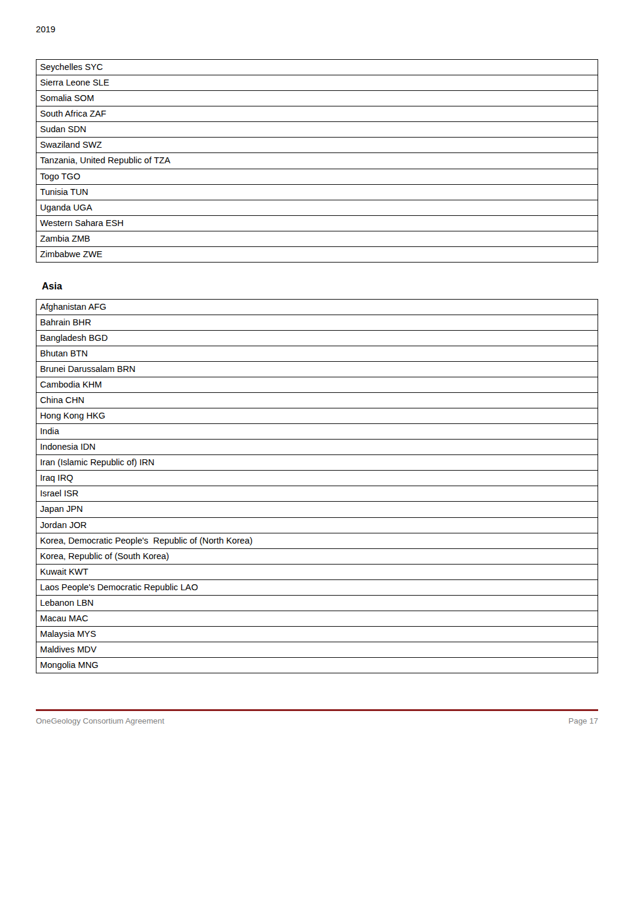2019
| Seychelles SYC |
| Sierra Leone SLE |
| Somalia SOM |
| South Africa ZAF |
| Sudan SDN |
| Swaziland SWZ |
| Tanzania, United Republic of TZA |
| Togo TGO |
| Tunisia TUN |
| Uganda UGA |
| Western Sahara ESH |
| Zambia ZMB |
| Zimbabwe ZWE |
Asia
| Afghanistan AFG |
| Bahrain BHR |
| Bangladesh BGD |
| Bhutan BTN |
| Brunei Darussalam BRN |
| Cambodia KHM |
| China CHN |
| Hong Kong HKG |
| India |
| Indonesia IDN |
| Iran (Islamic Republic of) IRN |
| Iraq IRQ |
| Israel ISR |
| Japan JPN |
| Jordan JOR |
| Korea, Democratic People's Republic of (North Korea) |
| Korea, Republic of (South Korea) |
| Kuwait KWT |
| Laos People's Democratic Republic LAO |
| Lebanon LBN |
| Macau MAC |
| Malaysia MYS |
| Maldives MDV |
| Mongolia MNG |
OneGeology Consortium Agreement
Page 17